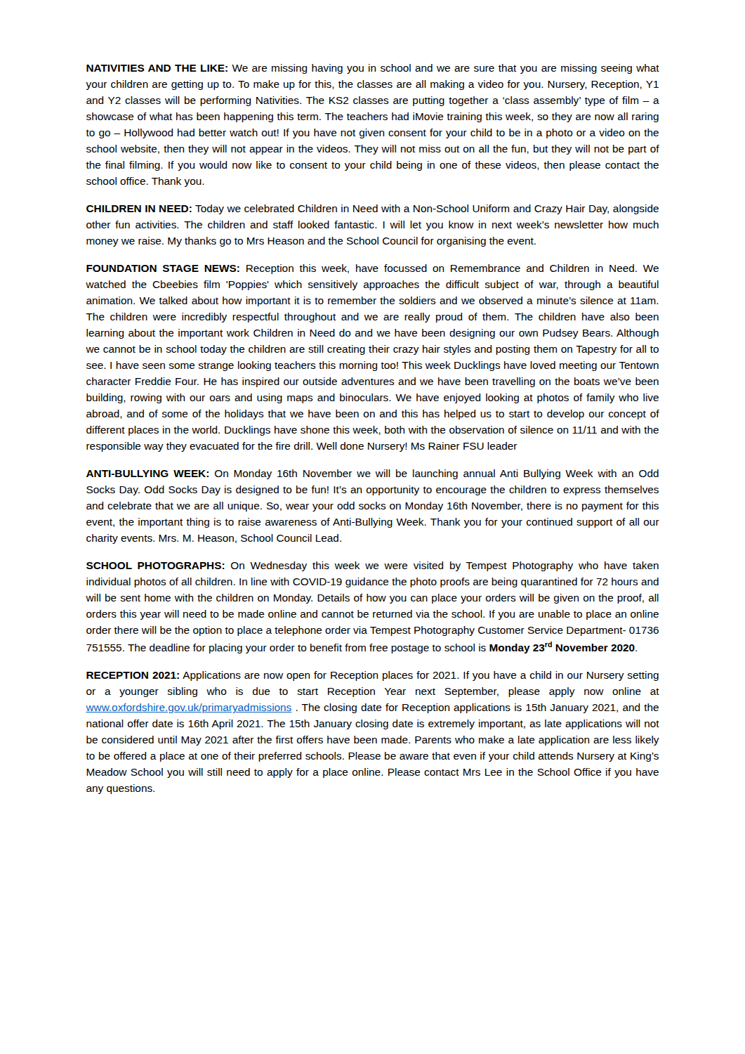NATIVITIES AND THE LIKE: We are missing having you in school and we are sure that you are missing seeing what your children are getting up to. To make up for this, the classes are all making a video for you. Nursery, Reception, Y1 and Y2 classes will be performing Nativities. The KS2 classes are putting together a ‘class assembly’ type of film – a showcase of what has been happening this term. The teachers had iMovie training this week, so they are now all raring to go – Hollywood had better watch out! If you have not given consent for your child to be in a photo or a video on the school website, then they will not appear in the videos. They will not miss out on all the fun, but they will not be part of the final filming. If you would now like to consent to your child being in one of these videos, then please contact the school office. Thank you.
CHILDREN IN NEED: Today we celebrated Children in Need with a Non-School Uniform and Crazy Hair Day, alongside other fun activities. The children and staff looked fantastic. I will let you know in next week’s newsletter how much money we raise. My thanks go to Mrs Heason and the School Council for organising the event.
FOUNDATION STAGE NEWS: Reception this week, have focussed on Remembrance and Children in Need. We watched the Cbeebies film 'Poppies' which sensitively approaches the difficult subject of war, through a beautiful animation. We talked about how important it is to remember the soldiers and we observed a minute’s silence at 11am. The children were incredibly respectful throughout and we are really proud of them. The children have also been learning about the important work Children in Need do and we have been designing our own Pudsey Bears. Although we cannot be in school today the children are still creating their crazy hair styles and posting them on Tapestry for all to see. I have seen some strange looking teachers this morning too! This week Ducklings have loved meeting our Tentown character Freddie Four. He has inspired our outside adventures and we have been travelling on the boats we’ve been building, rowing with our oars and using maps and binoculars. We have enjoyed looking at photos of family who live abroad, and of some of the holidays that we have been on and this has helped us to start to develop our concept of different places in the world. Ducklings have shone this week, both with the observation of silence on 11/11 and with the responsible way they evacuated for the fire drill. Well done Nursery! Ms Rainer FSU leader
ANTI-BULLYING WEEK: On Monday 16th November we will be launching annual Anti Bullying Week with an Odd Socks Day. Odd Socks Day is designed to be fun! It’s an opportunity to encourage the children to express themselves and celebrate that we are all unique. So, wear your odd socks on Monday 16th November, there is no payment for this event, the important thing is to raise awareness of Anti-Bullying Week. Thank you for your continued support of all our charity events. Mrs. M. Heason, School Council Lead.
SCHOOL PHOTOGRAPHS: On Wednesday this week we were visited by Tempest Photography who have taken individual photos of all children. In line with COVID-19 guidance the photo proofs are being quarantined for 72 hours and will be sent home with the children on Monday. Details of how you can place your orders will be given on the proof, all orders this year will need to be made online and cannot be returned via the school. If you are unable to place an online order there will be the option to place a telephone order via Tempest Photography Customer Service Department- 01736 751555. The deadline for placing your order to benefit from free postage to school is Monday 23rd November 2020.
RECEPTION 2021: Applications are now open for Reception places for 2021. If you have a child in our Nursery setting or a younger sibling who is due to start Reception Year next September, please apply now online at www.oxfordshire.gov.uk/primaryadmissions . The closing date for Reception applications is 15th January 2021, and the national offer date is 16th April 2021. The 15th January closing date is extremely important, as late applications will not be considered until May 2021 after the first offers have been made. Parents who make a late application are less likely to be offered a place at one of their preferred schools. Please be aware that even if your child attends Nursery at King’s Meadow School you will still need to apply for a place online. Please contact Mrs Lee in the School Office if you have any questions.